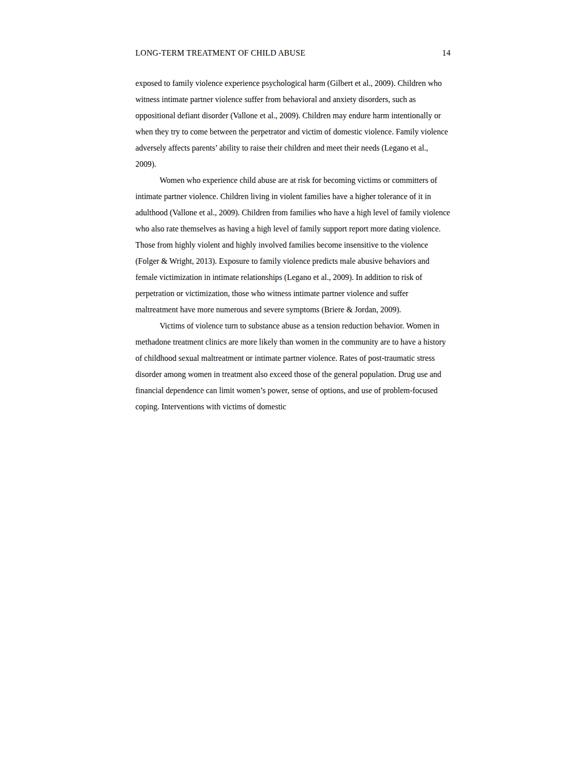Long-Term Treatment of Child Abuse 14
exposed to family violence experience psychological harm (Gilbert et al., 2009). Children who witness intimate partner violence suffer from behavioral and anxiety disorders, such as oppositional defiant disorder (Vallone et al., 2009). Children may endure harm intentionally or when they try to come between the perpetrator and victim of domestic violence. Family violence adversely affects parents’ ability to raise their children and meet their needs (Legano et al., 2009).
Women who experience child abuse are at risk for becoming victims or committers of intimate partner violence. Children living in violent families have a higher tolerance of it in adulthood (Vallone et al., 2009). Children from families who have a high level of family violence who also rate themselves as having a high level of family support report more dating violence. Those from highly violent and highly involved families become insensitive to the violence (Folger & Wright, 2013). Exposure to family violence predicts male abusive behaviors and female victimization in intimate relationships (Legano et al., 2009). In addition to risk of perpetration or victimization, those who witness intimate partner violence and suffer maltreatment have more numerous and severe symptoms (Briere & Jordan, 2009).
Victims of violence turn to substance abuse as a tension reduction behavior. Women in methadone treatment clinics are more likely than women in the community are to have a history of childhood sexual maltreatment or intimate partner violence. Rates of post-traumatic stress disorder among women in treatment also exceed those of the general population. Drug use and financial dependence can limit women’s power, sense of options, and use of problem-focused coping. Interventions with victims of domestic